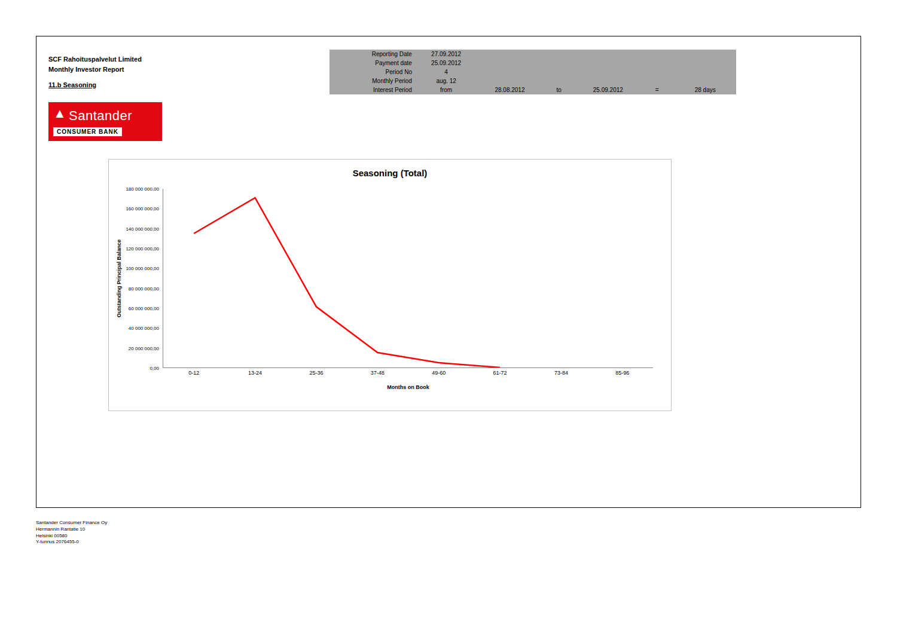SCF Rahoituspalvelut Limited
Monthly Investor Report
11.b Seasoning
▲ Santander CONSUMER BANK
| Reporting Date | 27.09.2012 | | | | |
| Payment date | 25.09.2012 | | | | |
| Period No | 4 | | | | |
| Monthly Period | aug. 12 | | | | |
| Interest Period | from | 28.08.2012 | to | 25.09.2012 | = | 28 days |
Seasoning (Total)
Outstanding Principal Balance
180 000 000,00
160 000 000,00
140 000 000,00
120 000 000,00
100 000 000,00
80 000 000,00
60 000 000,00
40 000 000,00
20 000 000,00
0,00
0-12
13-24
25-36
37-48
49-60
61-72
73-84
85-96
Months on Book
Santander Consumer Finance Oy
Hermannin Rantatie 10
Helsinki 00580
Y-tunnus 2076455-0